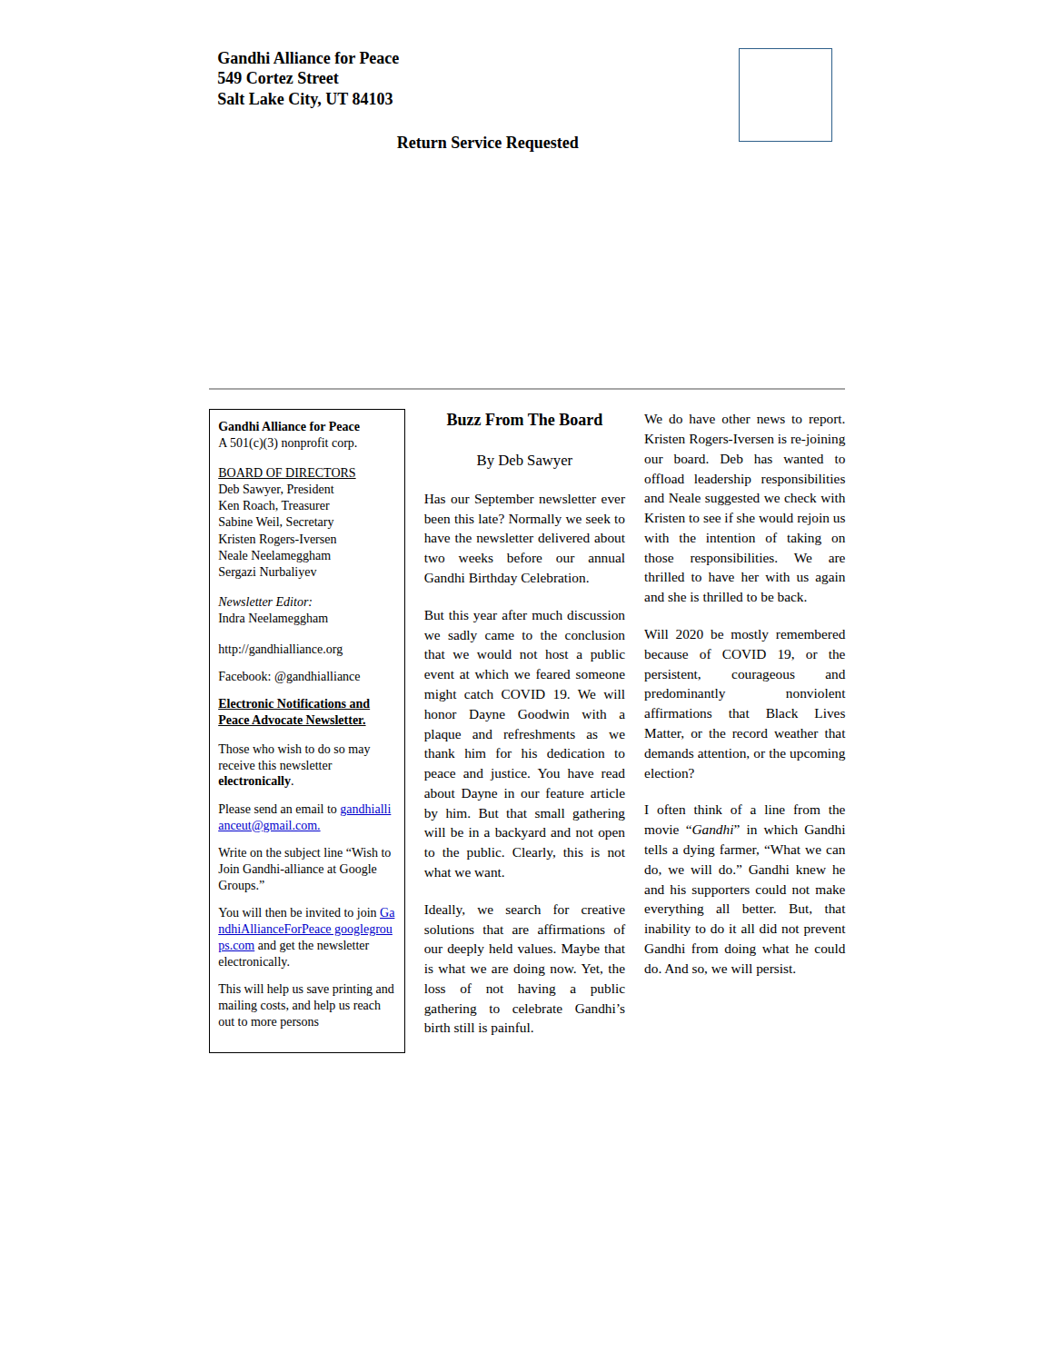Gandhi Alliance for Peace
549 Cortez Street
Salt Lake City, UT 84103
Return Service Requested
Gandhi Alliance for Peace
A 501(c)(3) nonprofit corp.
BOARD OF DIRECTORS
Deb Sawyer, President
Ken Roach, Treasurer
Sabine Weil, Secretary
Kristen Rogers-Iversen
Neale Neelameggham
Sergazi Nurbaliyev
Newsletter Editor:
Indra Neelameggham
http://gandhialliance.org
Facebook: @gandhialliance
Electronic Notifications and Peace Advocate Newsletter.
Those who wish to do so may receive this newsletter electronically.
Please send an email to gandhiallianceut@gmail.com.
Write on the subject line “Wish to Join Gandhi-alliance at Google Groups.”
You will then be invited to join GandhiAllianceForPeace googlegroups.com and get the newsletter electronically.
This will help us save printing and mailing costs, and help us reach out to more persons
Buzz From The Board
By Deb Sawyer
Has our September newsletter ever been this late? Normally we seek to have the newsletter delivered about two weeks before our annual Gandhi Birthday Celebration.
But this year after much discussion we sadly came to the conclusion that we would not host a public event at which we feared someone might catch COVID 19. We will honor Dayne Goodwin with a plaque and refreshments as we thank him for his dedication to peace and justice. You have read about Dayne in our feature article by him. But that small gathering will be in a backyard and not open to the public. Clearly, this is not what we want.
Ideally, we search for creative solutions that are affirmations of our deeply held values. Maybe that is what we are doing now. Yet, the loss of not having a public gathering to celebrate Gandhi’s birth still is painful.
We do have other news to report. Kristen Rogers-Iversen is re-joining our board. Deb has wanted to offload leadership responsibilities and Neale suggested we check with Kristen to see if she would rejoin us with the intention of taking on those responsibilities. We are thrilled to have her with us again and she is thrilled to be back.
Will 2020 be mostly remembered because of COVID 19, or the persistent, courageous and predominantly nonviolent affirmations that Black Lives Matter, or the record weather that demands attention, or the upcoming election?
I often think of a line from the movie “Gandhi” in which Gandhi tells a dying farmer, “What we can do, we will do.” Gandhi knew he and his supporters could not make everything all better. But, that inability to do it all did not prevent Gandhi from doing what he could do. And so, we will persist.